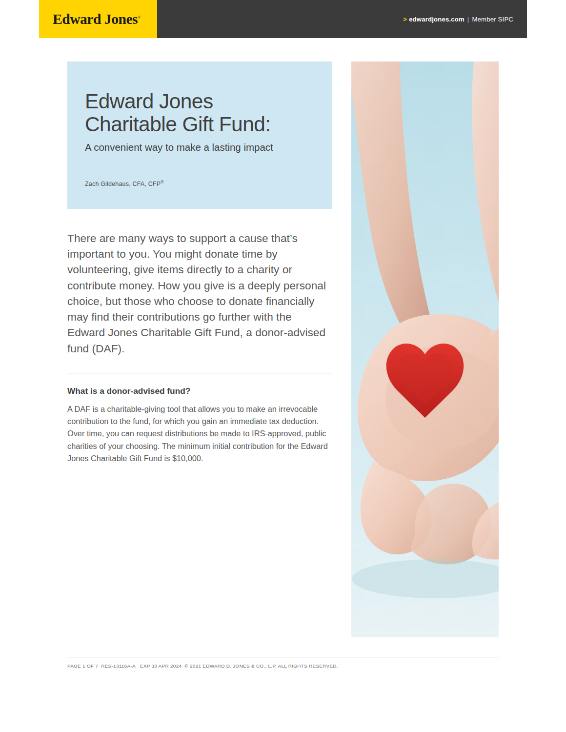Edward Jones®
> edwardjones.com | Member SIPC
Edward Jones
Charitable Gift Fund:
A convenient way to make a lasting impact
Zach Gildehaus, CFA, CFP®
There are many ways to support a cause that’s important to you. You might donate time by volunteering, give items directly to a charity or contribute money. How you give is a deeply personal choice, but those who choose to donate financially may find their contributions go further with the Edward Jones Charitable Gift Fund, a donor-advised fund (DAF).
What is a donor-advised fund?
A DAF is a charitable-giving tool that allows you to make an irrevocable contribution to the fund, for which you gain an immediate tax deduction. Over time, you can request distributions be made to IRS-approved, public charities of your choosing. The minimum initial contribution for the Edward Jones Charitable Gift Fund is $10,000.
Page 1 of 7 RES-13116A-A EXP 30 APR 2024 © 2021 Edward D. Jones & Co., L.P. All rights reserved.